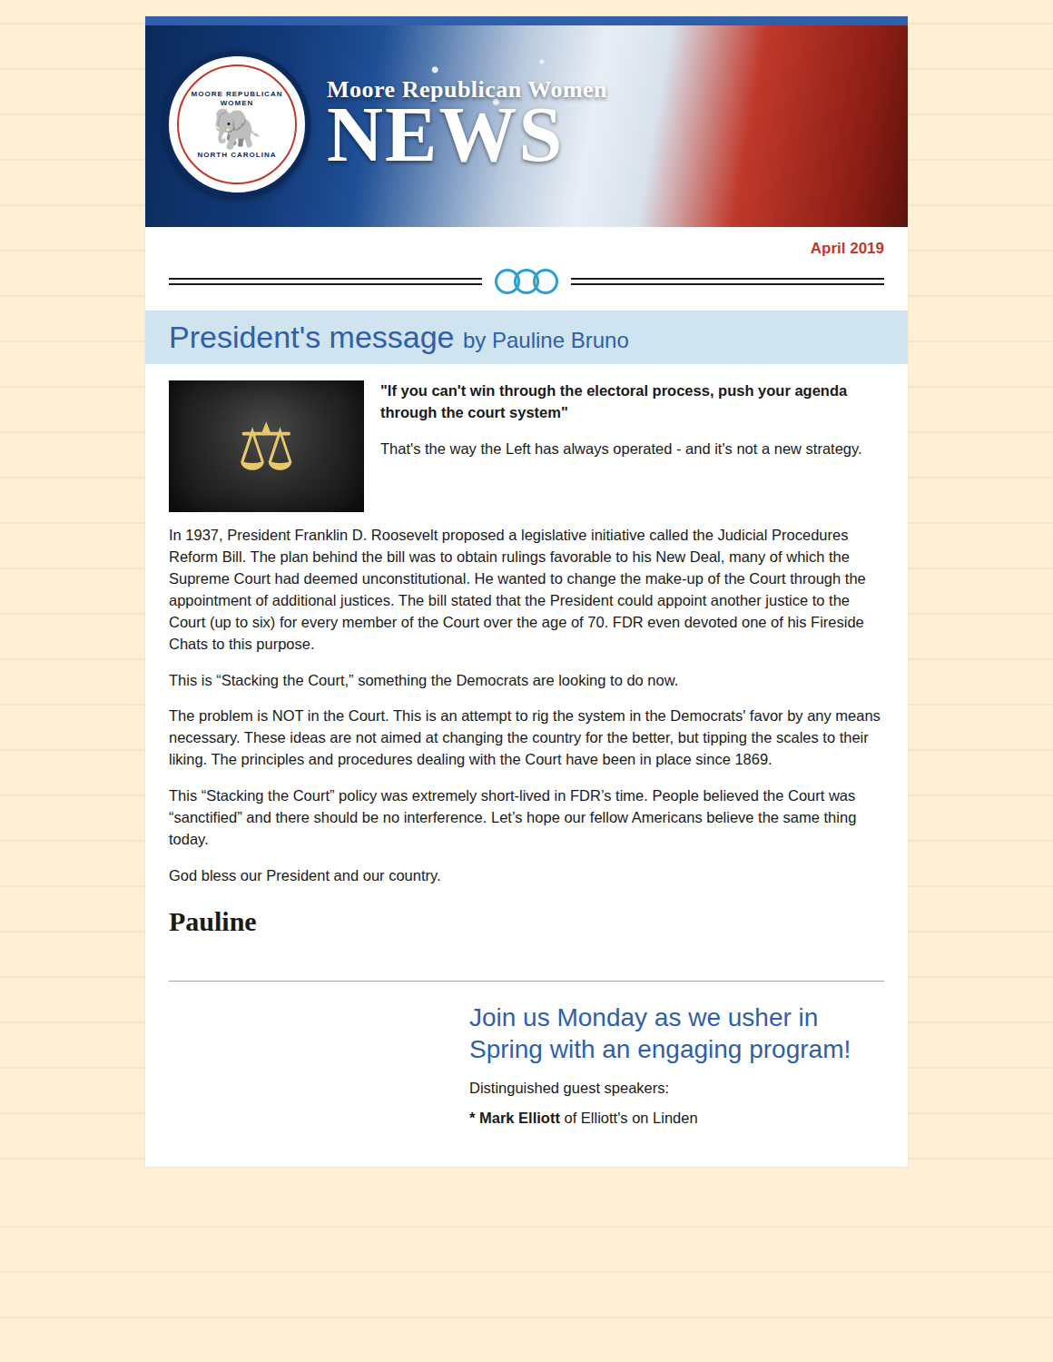Moore Republican Women
🐘
North Carolina
Moore Republican Women
NEWS
April 2019
President's message by Pauline Bruno
⚖
"If you can't win through the electoral process, push your agenda through the court system"
That's the way the Left has always operated - and it's not a new strategy.
In 1937, President Franklin D. Roosevelt proposed a legislative initiative called the Judicial Procedures Reform Bill. The plan behind the bill was to obtain rulings favorable to his New Deal, many of which the Supreme Court had deemed unconstitutional. He wanted to change the make-up of the Court through the appointment of additional justices. The bill stated that the President could appoint another justice to the Court (up to six) for every member of the Court over the age of 70. FDR even devoted one of his Fireside Chats to this purpose.
This is “Stacking the Court,” something the Democrats are looking to do now.
The problem is NOT in the Court. This is an attempt to rig the system in the Democrats' favor by any means necessary. These ideas are not aimed at changing the country for the better, but tipping the scales to their liking. The principles and procedures dealing with the Court have been in place since 1869.
This “Stacking the Court” policy was extremely short-lived in FDR’s time. People believed the Court was “sanctified” and there should be no interference. Let’s hope our fellow Americans believe the same thing today.
God bless our President and our country.
Pauline
Join us Monday as we usher in Spring with an engaging program!
Distinguished guest speakers:
* Mark Elliott of Elliott's on Linden